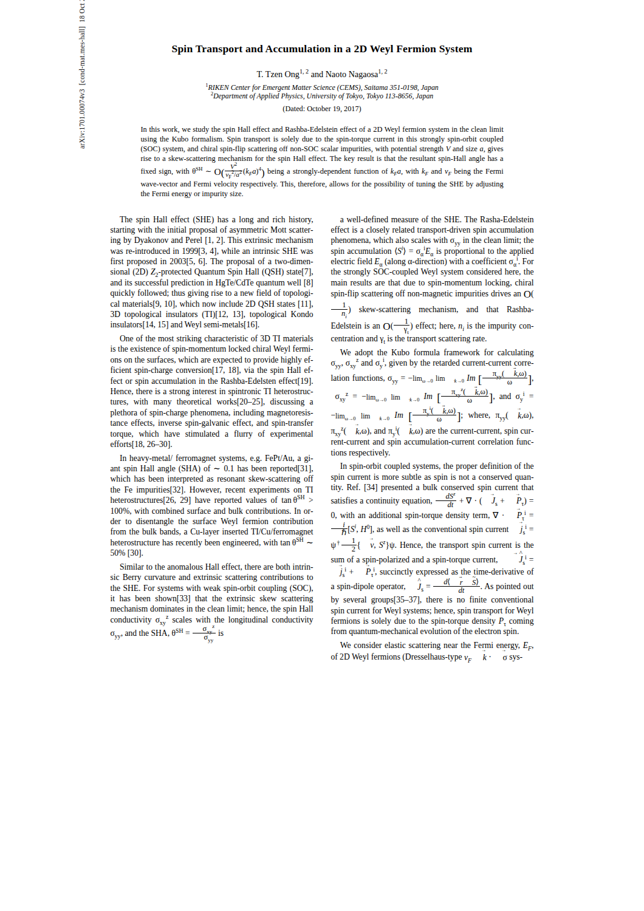arXiv:1701.00074v3 [cond-mat.mes-hall] 18 Oct 2017
Spin Transport and Accumulation in a 2D Weyl Fermion System
T. Tzen Ong1, 2 and Naoto Nagaosa1, 2
1RIKEN Center for Emergent Matter Science (CEMS), Saitama 351-0198, Japan
2Department of Applied Physics, University of Tokyo, Tokyo 113-8656, Japan
(Dated: October 19, 2017)
In this work, we study the spin Hall effect and Rashba-Edelstein effect of a 2D Weyl fermion system in the clean limit using the Kubo formalism. Spin transport is solely due to the spin-torque current in this strongly spin-orbit coupled (SOC) system, and chiral spin-flip scattering off non-SOC scalar impurities, with potential strength V and size a, gives rise to a skew-scattering mechanism for the spin Hall effect. The key result is that the resultant spin-Hall angle has a fixed sign, with θSH ∼ O(V2 vF2/a2(kFa)4) being a strongly-dependent function of kFa, with kF and vF being the Fermi wave-vector and Fermi velocity respectively. This, therefore, allows for the possibility of tuning the SHE by adjusting the Fermi energy or impurity size.
The spin Hall effect (SHE) has a long and rich history, starting with the initial proposal of asymmetric Mott scattering by Dyakonov and Perel [1, 2]. This extrinsic mechanism was re-introduced in 1999[3, 4], while an intrinsic SHE was first proposed in 2003[5, 6]. The proposal of a two-dimensional (2D) Z2-protected Quantum Spin Hall (QSH) state[7], and its successful prediction in HgTe/CdTe quantum well [8] quickly followed; thus giving rise to a new field of topological materials[9, 10], which now include 2D QSH states [11], 3D topological insulators (TI)[12, 13], topological Kondo insulators[14, 15] and Weyl semi-metals[16].
One of the most striking characteristic of 3D TI materials is the existence of spin-momentum locked chiral Weyl fermions on the surfaces, which are expected to provide highly efficient spin-charge conversion[17, 18], via the spin Hall effect or spin accumulation in the Rashba-Edelsten effect[19]. Hence, there is a strong interest in spintronic TI heterostructures, with many theoretical works[20–25], discussing a plethora of spin-charge phenomena, including magnetoresistance effects, inverse spin-galvanic effect, and spin-transfer torque, which have stimulated a flurry of experimental efforts[18, 26–30].
In heavy-metal/ ferromagnet systems, e.g. FePt/Au, a giant spin Hall angle (SHA) of ∼ 0.1 has been reported[31], which has been interpreted as resonant skew-scattering off the Fe impurities[32]. However, recent experiments on TI heterostructures[26, 29] have reported values of tan θSH > 100%, with combined surface and bulk contributions. In order to disentangle the surface Weyl fermion contribution from the bulk bands, a Cu-layer inserted TI/Cu/ferromagnet heterostructure has recently been engineered, with tan θSH ∼ 50% [30].
Similar to the anomalous Hall effect, there are both intrinsic Berry curvature and extrinsic scattering contributions to the SHE. For systems with weak spin-orbit coupling (SOC), it has been shown[33] that the extrinsic skew scattering mechanism dominates in the clean limit; hence, the spin Hall conductivity σxyz scales with the longitudinal conductivity σyy, and the SHA, θSH = σxyz σyy is
a well-defined measure of the SHE. The Rasha-Edelstein effect is a closely related transport-driven spin accumulation phenomena, which also scales with σyy in the clean limit; the spin accumulation ⟨Si⟩ = σαiEα is proportional to the applied electric field Eα (along α-direction) with a coefficient σαi. For the strongly SOC-coupled Weyl system considered here, the main results are that due to spin-momentum locking, chiral spin-flip scattering off non-magnetic impurities drives an O(1 ni) skew-scattering mechanism, and that Rashba-Edelstein is an O(1 γt) effect; here, ni is the impurity concentration and γt is the transport scattering rate.
We adopt the Kubo formula framework for calculating σyy, σxyz and σyi, given by the retarded current-current correlation functions, σyy = −limω→0 limk→0 Im [πyy(k,ω) ω], σxyz = −limω→0 limk→0 Im [πxyz(k,ω) ω], and σyi = −limω→0 limk→0 Im [πyi(k,ω) ω]; where, πyy(k,ω), πxyz(k,ω), and πyi(k,ω) are the current-current, spin current-current and spin accumulation-current correlation functions respectively.
In spin-orbit coupled systems, the proper definition of the spin current is more subtle as spin is not a conserved quantity. Ref. [34] presented a bulk conserved spin current that satisfies a continuity equation, dSz dt + ∇ · (Js + Pτ) = 0, with an additional spin-torque density term, ∇ · Pτi = iℏ[Si, H0], as well as the conventional spin current jsi = ψ†12{v, Sz}ψ. Hence, the transport spin current is the sum of a spin-polarized and a spin-torque current, Jsi = jsi + Pτi, succinctly expressed as the time-derivative of a spin-dipole operator, Js = d⟨rS⟩dt. As pointed out by several groups[35–37], there is no finite conventional spin current for Weyl systems; hence, spin transport for Weyl fermions is solely due to the spin-torque density Pτ coming from quantum-mechanical evolution of the electron spin.
We consider elastic scattering near the Fermi energy, EF, of 2D Weyl fermions (Dresselhaus-type vF k · σ sys-